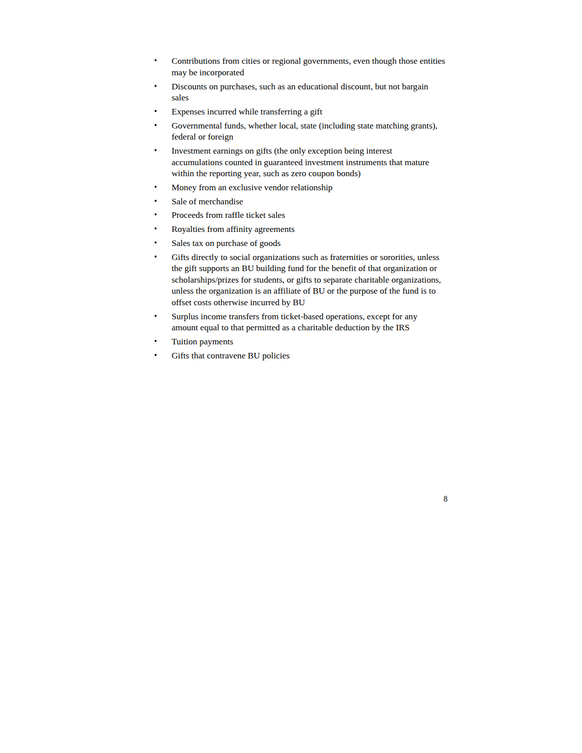Contributions from cities or regional governments, even though those entities may be incorporated
Discounts on purchases, such as an educational discount, but not bargain sales
Expenses incurred while transferring a gift
Governmental funds, whether local, state (including state matching grants), federal or foreign
Investment earnings on gifts (the only exception being interest accumulations counted in guaranteed investment instruments that mature within the reporting year, such as zero coupon bonds)
Money from an exclusive vendor relationship
Sale of merchandise
Proceeds from raffle ticket sales
Royalties from affinity agreements
Sales tax on purchase of goods
Gifts directly to social organizations such as fraternities or sororities, unless the gift supports an BU building fund for the benefit of that organization or scholarships/prizes for students, or gifts to separate charitable organizations, unless the organization is an affiliate of BU or the purpose of the fund is to offset costs otherwise incurred by BU
Surplus income transfers from ticket-based operations, except for any amount equal to that permitted as a charitable deduction by the IRS
Tuition payments
Gifts that contravene BU policies
8